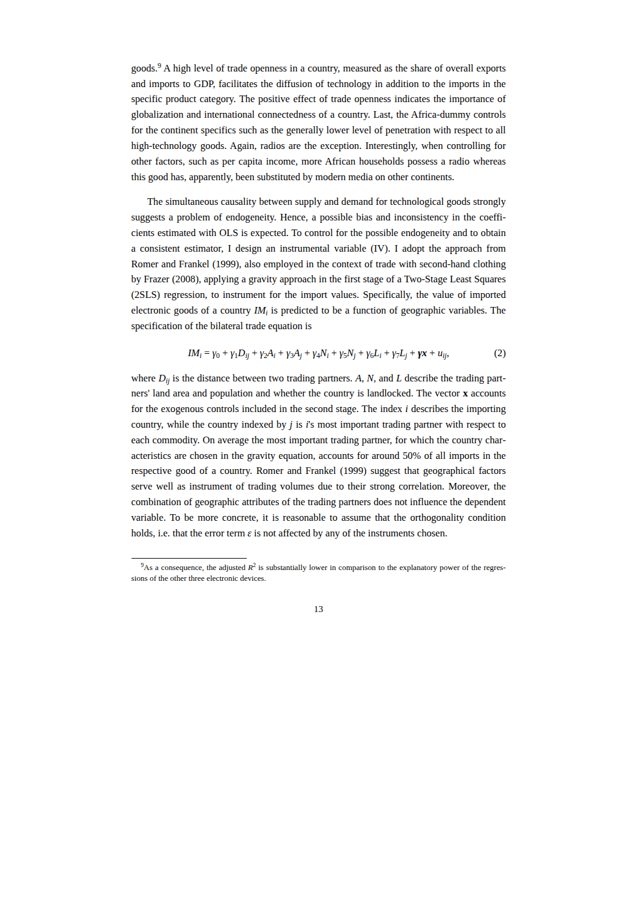goods.9 A high level of trade openness in a country, measured as the share of overall exports and imports to GDP, facilitates the diffusion of technology in addition to the imports in the specific product category. The positive effect of trade openness indicates the importance of globalization and international connectedness of a country. Last, the Africa-dummy controls for the continent specifics such as the generally lower level of penetration with respect to all high-technology goods. Again, radios are the exception. Interestingly, when controlling for other factors, such as per capita income, more African households possess a radio whereas this good has, apparently, been substituted by modern media on other continents.
The simultaneous causality between supply and demand for technological goods strongly suggests a problem of endogeneity. Hence, a possible bias and inconsistency in the coefficients estimated with OLS is expected. To control for the possible endogeneity and to obtain a consistent estimator, I design an instrumental variable (IV). I adopt the approach from Romer and Frankel (1999), also employed in the context of trade with second-hand clothing by Frazer (2008), applying a gravity approach in the first stage of a Two-Stage Least Squares (2SLS) regression, to instrument for the import values. Specifically, the value of imported electronic goods of a country IMi is predicted to be a function of geographic variables. The specification of the bilateral trade equation is
IMi = γ0 + γ1Dij + γ2Ai + γ3Aj + γ4Ni + γ5Nj + γ6Li + γ7Lj + γx + uij, (2)
where Dij is the distance between two trading partners. A, N, and L describe the trading partners' land area and population and whether the country is landlocked. The vector x accounts for the exogenous controls included in the second stage. The index i describes the importing country, while the country indexed by j is i's most important trading partner with respect to each commodity. On average the most important trading partner, for which the country characteristics are chosen in the gravity equation, accounts for around 50% of all imports in the respective good of a country. Romer and Frankel (1999) suggest that geographical factors serve well as instrument of trading volumes due to their strong correlation. Moreover, the combination of geographic attributes of the trading partners does not influence the dependent variable. To be more concrete, it is reasonable to assume that the orthogonality condition holds, i.e. that the error term ε is not affected by any of the instruments chosen.
9 As a consequence, the adjusted R2 is substantially lower in comparison to the explanatory power of the regressions of the other three electronic devices.
13